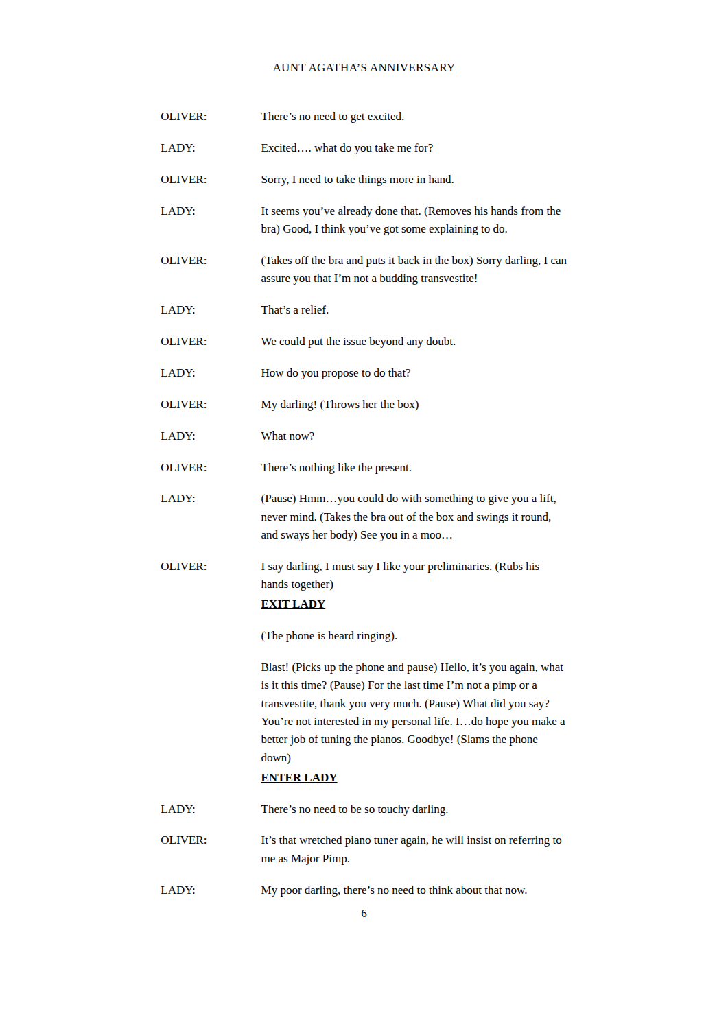Aunt Agatha’s Anniversary
Oliver:
There’s no need to get excited.
Lady:
Excited…. what do you take me for?
Oliver:
Sorry, I need to take things more in hand.
Lady:
It seems you’ve already done that. (Removes his hands from the bra) Good, I think you’ve got some explaining to do.
Oliver:
(Takes off the bra and puts it back in the box) Sorry darling, I can assure you that I’m not a budding transvestite!
Lady:
That’s a relief.
Oliver:
We could put the issue beyond any doubt.
Lady:
How do you propose to do that?
Oliver:
My darling! (Throws her the box)
Lady:
What now?
Oliver:
There’s nothing like the present.
Lady:
(Pause) Hmm…you could do with something to give you a lift, never mind. (Takes the bra out of the box and swings it round, and sways her body) See you in a moo…
Oliver:
I say darling, I must say I like your preliminaries. (Rubs his hands together) Exit Lady
(The phone is heard ringing).
Blast! (Picks up the phone and pause) Hello, it’s you again, what is it this time? (Pause) For the last time I’m not a pimp or a transvestite, thank you very much. (Pause) What did you say? You’re not interested in my personal life. I…do hope you make a better job of tuning the pianos. Goodbye! (Slams the phone down) Enter Lady
Lady:
There’s no need to be so touchy darling.
Oliver:
It’s that wretched piano tuner again, he will insist on referring to me as Major Pimp.
Lady:
My poor darling, there’s no need to think about that now.
6